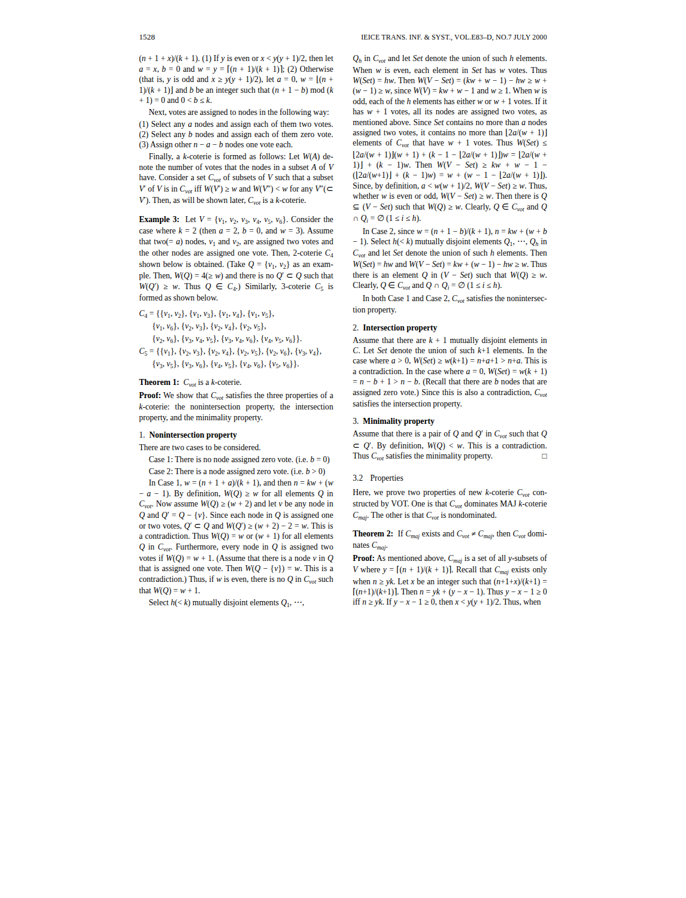1528
IEICE TRANS. INF. & SYST., VOL.E83–D, NO.7 JULY 2000
(n + 1 + x)/(k + 1). (1) If y is even or x < y(y + 1)/2, then let a = x, b = 0 and w = y = (n + 1)/(k + 1) ; (2) Otherwise (that is, y is odd and x ≥ y(y + 1)/2), let a = 0, w = (n + 1)/(k + 1) and b be an integer such that (n + 1 − b) mod (k + 1) = 0 and 0 < b ≤ k.
Next, votes are assigned to nodes in the following way:
(1) Select any a nodes and assign each of them two votes. (2) Select any b nodes and assign each of them zero vote. (3) Assign other n − a − b nodes one vote each.
Finally, a k-coterie is formed as follows: Let W(A) denote the number of votes that the nodes in a subset A of V have. Consider a set Cvot of subsets of V such that a subset V′ of V is in Cvot iff W(V′) ≥ w and W(V″) < w for any V″(⊂ V′). Then, as will be shown later, Cvot is a k-coterie.
Example 3: Let V = {v1, v2, v3, v4, v5, v6}. Consider the case where k = 2 (then a = 2, b = 0, and w = 3). Assume that two(= a) nodes, v1 and v2, are assigned two votes and the other nodes are assigned one vote. Then, 2-coterie C4 shown below is obtained. (Take Q = {v1, v2} as an example. Then, W(Q) = 4(≥ w) and there is no Q′ ⊂ Q such that W(Q′) ≥ w. Thus Q ∈ C4.) Similarly, 3-coterie C5 is formed as shown below.
C4 = {{v1, v2}, {v1, v3}, {v1, v4}, {v1, v5},
{v1, v6}, {v2, v3}, {v2, v4}, {v2, v5},
{v2, v6}, {v3, v4, v5}, {v3, v4, v6}, {v4, v5, v6}}.
C5 = {{v1}, {v2, v3}, {v2, v4}, {v2, v5}, {v2, v6}, {v3, v4},
{v3, v5}, {v3, v6}, {v4, v5}, {v4, v6}, {v5, v6}}.
Theorem 1: Cvot is a k-coterie.
Proof: We show that Cvot satisfies the three properties of a k-coterie: the nonintersection property, the intersection property, and the minimality property.
1. Nonintersection property
There are two cases to be considered.
Case 1: There is no node assigned zero vote. (i.e. b = 0)
Case 2: There is a node assigned zero vote. (i.e. b > 0)
In Case 1, w = (n + 1 + a)/(k + 1), and then n = kw + (w − a − 1). By definition, W(Q) ≥ w for all elements Q in Cvot. Now assume W(Q) ≥ (w + 2) and let v be any node in Q and Q′ = Q − {v}. Since each node in Q is assigned one or two votes, Q′ ⊂ Q and W(Q′) ≥ (w + 2) − 2 = w. This is a contradiction. Thus W(Q) = w or (w + 1) for all elements Q in Cvot. Furthermore, every node in Q is assigned two votes if W(Q) = w + 1. (Assume that there is a node v in Q that is assigned one vote. Then W(Q − {v}) = w. This is a contradiction.) Thus, if w is even, there is no Q in Cvot such that W(Q) = w + 1.
Select h(< k) mutually disjoint elements Q1, ⋯,
Qh in Cvot and let Set denote the union of such h elements. When w is even, each element in Set has w votes. Thus W(Set) = hw. Then W(V − Set) = (kw + w − 1) − hw ≥ w + (w − 1) ≥ w, since W(V) = kw + w − 1 and w ≥ 1. When w is odd, each of the h elements has either w or w + 1 votes. If it has w + 1 votes, all its nodes are assigned two votes, as mentioned above. Since Set contains no more than a nodes assigned two votes, it contains no more than 2a/(w + 1) elements of Cvot that have w + 1 votes. Thus W(Set) ≤ 2a/(w + 1) (w + 1) + (k − 1 − 2a/(w + 1) )w = 2a/(w + 1) + (k − 1)w. Then W(V − Set) ≥ kw + w − 1 − ( 2a/(w+1) + (k − 1)w) = w + (w − 1 − 2a/(w + 1) ). Since, by definition, a < w(w + 1)/2, W(V − Set) ≥ w. Thus, whether w is even or odd, W(V − Set) ≥ w. Then there is Q ⊆ (V − Set) such that W(Q) ≥ w. Clearly, Q ∈ Cvot and Q ∩ Qi = ∅ (1 ≤ i ≤ h).
In Case 2, since w = (n + 1 − b)/(k + 1), n = kw + (w + b − 1). Select h(< k) mutually disjoint elements Q1, ⋯, Qh in Cvot and let Set denote the union of such h elements. Then W(Set) = hw and W(V − Set) = kw + (w − 1) − hw ≥ w. Thus there is an element Q in (V − Set) such that W(Q) ≥ w. Clearly, Q ∈ Cvot and Q ∩ Qi = ∅ (1 ≤ i ≤ h).
In both Case 1 and Case 2, Cvot satisfies the nonintersection property.
2. Intersection property
Assume that there are k + 1 mutually disjoint elements in C. Let Set denote the union of such k+1 elements. In the case where a > 0, W(Set) ≥ w(k+1) = n+a+1 > n+a. This is a contradiction. In the case where a = 0, W(Set) = w(k + 1) = n − b + 1 > n − b. (Recall that there are b nodes that are assigned zero vote.) Since this is also a contradiction, Cvot satisfies the intersection property.
3. Minimality property
Assume that there is a pair of Q and Q′ in Cvot such that Q ⊂ Q′. By definition, W(Q) < w. This is a contradiction. Thus Cvot satisfies the minimality property. □
3.2 Properties
Here, we prove two properties of new k-coterie Cvot constructed by VOT. One is that Cvot dominates MAJ k-coterie Cmaj. The other is that Cvot is nondominated.
Theorem 2: If Cmaj exists and Cvot ≠ Cmaj, then Cvot dominates Cmaj.
Proof: As mentioned above, Cmaj is a set of all y-subsets of V where y = (n + 1)/(k + 1) . Recall that Cmaj exists only when n ≥ yk. Let x be an integer such that (n+1+x)/(k+1) = (n+1)/(k+1) . Then n = yk + (y − x − 1). Thus y − x − 1 ≥ 0 iff n ≥ yk. If y − x − 1 ≥ 0, then x < y(y + 1)/2. Thus, when